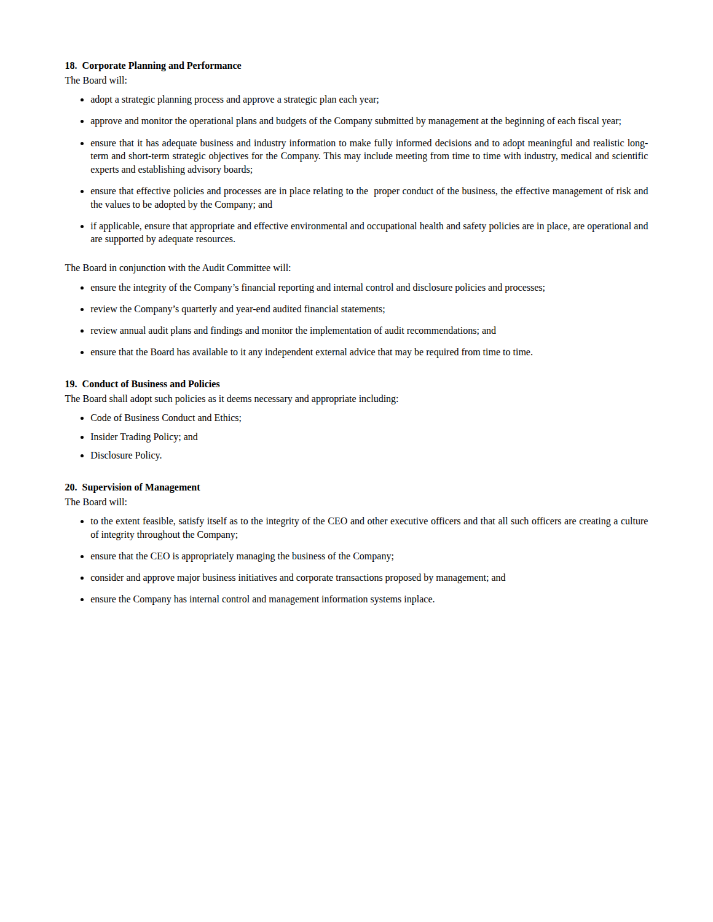18. Corporate Planning and Performance
The Board will:
adopt a strategic planning process and approve a strategic plan each year;
approve and monitor the operational plans and budgets of the Company submitted by management at the beginning of each fiscal year;
ensure that it has adequate business and industry information to make fully informed decisions and to adopt meaningful and realistic long-term and short-term strategic objectives for the Company. This may include meeting from time to time with industry, medical and scientific experts and establishing advisory boards;
ensure that effective policies and processes are in place relating to the proper conduct of the business, the effective management of risk and the values to be adopted by the Company; and
if applicable, ensure that appropriate and effective environmental and occupational health and safety policies are in place, are operational and are supported by adequate resources.
The Board in conjunction with the Audit Committee will:
ensure the integrity of the Company’s financial reporting and internal control and disclosure policies and processes;
review the Company’s quarterly and year-end audited financial statements;
review annual audit plans and findings and monitor the implementation of audit recommendations; and
ensure that the Board has available to it any independent external advice that may be required from time to time.
19. Conduct of Business and Policies
The Board shall adopt such policies as it deems necessary and appropriate including:
Code of Business Conduct and Ethics;
Insider Trading Policy; and
Disclosure Policy.
20. Supervision of Management
The Board will:
to the extent feasible, satisfy itself as to the integrity of the CEO and other executive officers and that all such officers are creating a culture of integrity throughout the Company;
ensure that the CEO is appropriately managing the business of the Company;
consider and approve major business initiatives and corporate transactions proposed by management; and
ensure the Company has internal control and management information systems inplace.